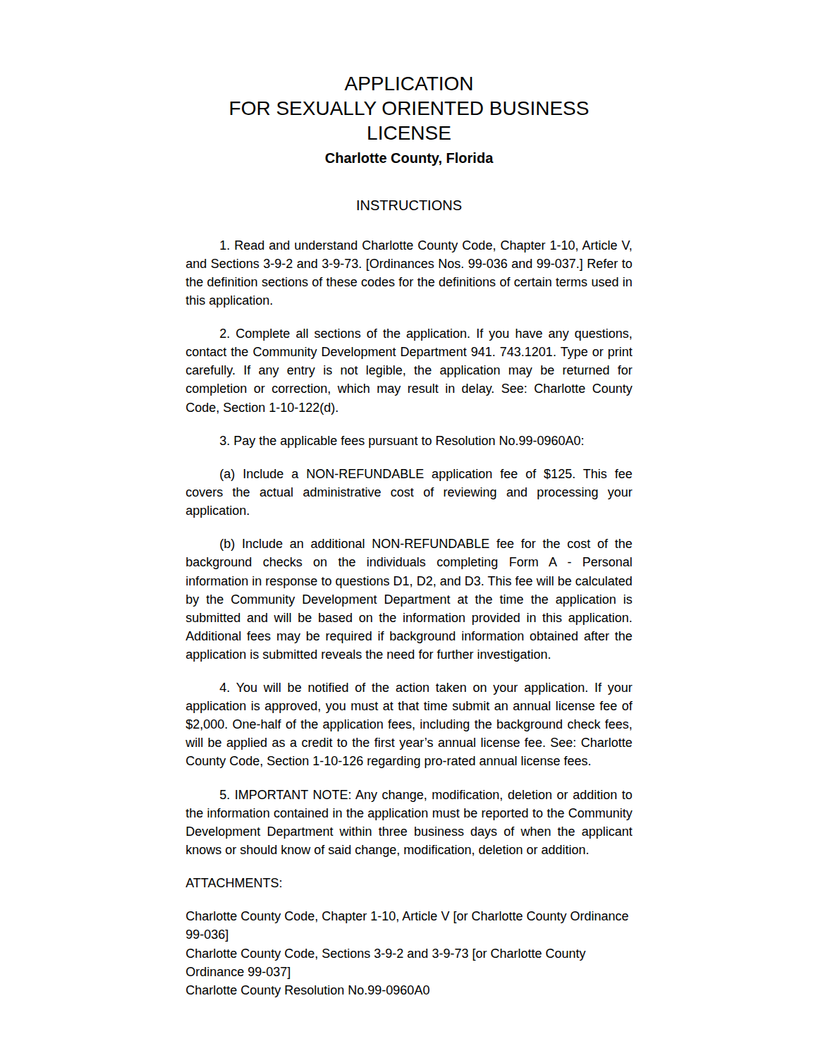APPLICATION FOR SEXUALLY ORIENTED BUSINESS LICENSE Charlotte County, Florida
INSTRUCTIONS
1. Read and understand Charlotte County Code, Chapter 1-10, Article V, and Sections 3-9-2 and 3-9-73. [Ordinances Nos. 99-036 and 99-037.] Refer to the definition sections of these codes for the definitions of certain terms used in this application.
2. Complete all sections of the application. If you have any questions, contact the Community Development Department 941. 743.1201. Type or print carefully. If any entry is not legible, the application may be returned for completion or correction, which may result in delay. See: Charlotte County Code, Section 1-10-122(d).
3. Pay the applicable fees pursuant to Resolution No.99-0960A0:
(a) Include a NON-REFUNDABLE application fee of $125. This fee covers the actual administrative cost of reviewing and processing your application.
(b) Include an additional NON-REFUNDABLE fee for the cost of the background checks on the individuals completing Form A - Personal information in response to questions D1, D2, and D3. This fee will be calculated by the Community Development Department at the time the application is submitted and will be based on the information provided in this application. Additional fees may be required if background information obtained after the application is submitted reveals the need for further investigation.
4. You will be notified of the action taken on your application. If your application is approved, you must at that time submit an annual license fee of $2,000. One-half of the application fees, including the background check fees, will be applied as a credit to the first year’s annual license fee. See: Charlotte County Code, Section 1-10-126 regarding pro-rated annual license fees.
5. IMPORTANT NOTE: Any change, modification, deletion or addition to the information contained in the application must be reported to the Community Development Department within three business days of when the applicant knows or should know of said change, modification, deletion or addition.
ATTACHMENTS:
Charlotte County Code, Chapter 1-10, Article V [or Charlotte County Ordinance 99-036]
Charlotte County Code, Sections 3-9-2 and 3-9-73 [or Charlotte County Ordinance 99-037]
Charlotte County Resolution No.99-0960A0